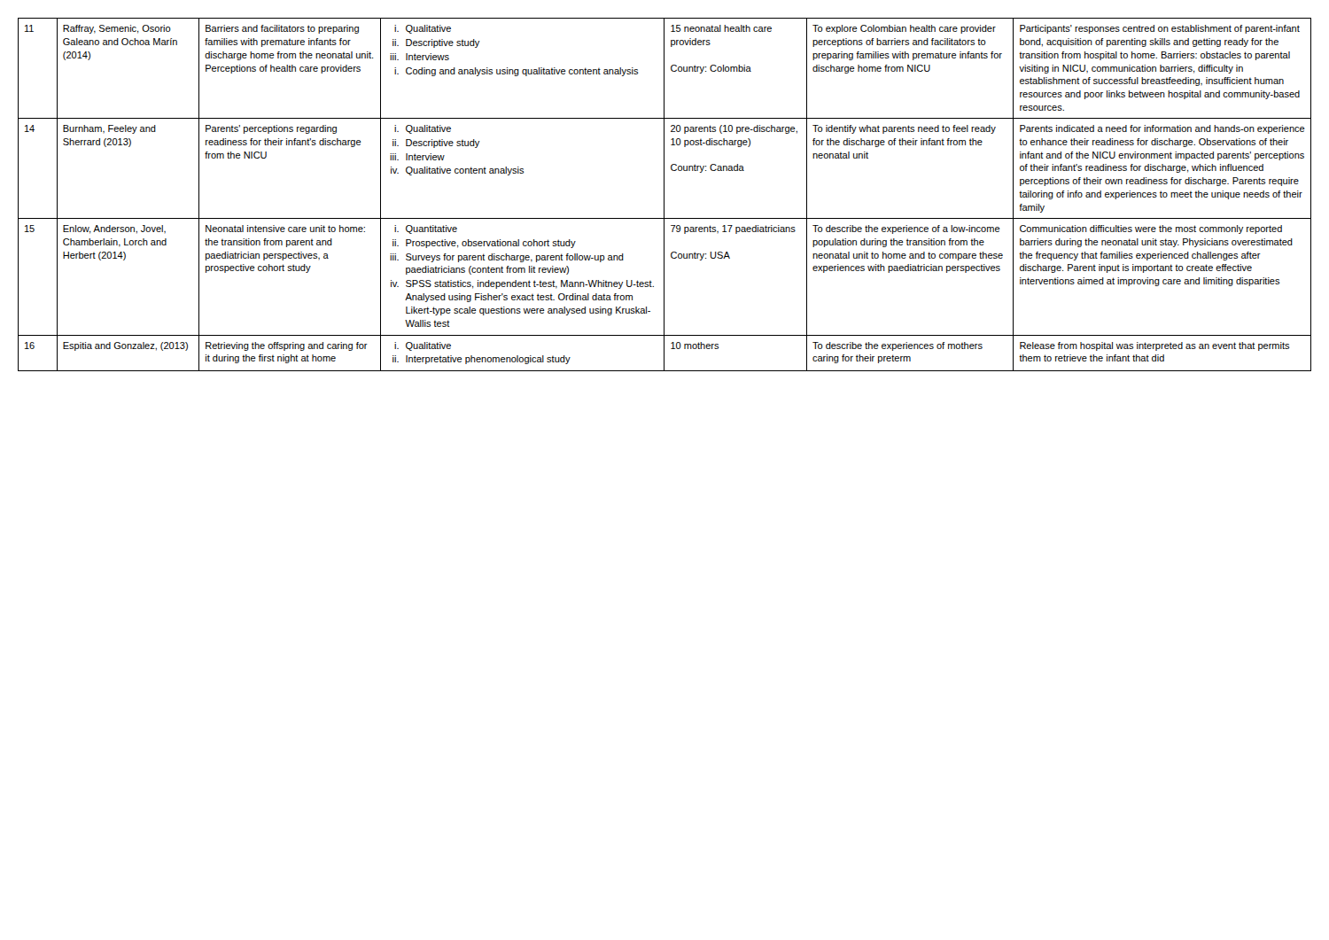| 11 | Raffray, Semenic, Osorio Galeano and Ochoa Marín (2014) | Barriers and facilitators to preparing families with premature infants for discharge home from the neonatal unit. Perceptions of health care providers | Qualitative Descriptive study Interviews Coding and analysis using qualitative content analysis | 15 neonatal health care providers Country: Colombia | To explore Colombian health care provider perceptions of barriers and facilitators to preparing families with premature infants for discharge home from NICU | Participants' responses centred on establishment of parent-infant bond, acquisition of parenting skills and getting ready for the transition from hospital to home. Barriers: obstacles to parental visiting in NICU, communication barriers, difficulty in establishment of successful breastfeeding, insufficient human resources and poor links between hospital and community-based resources. |
| 14 | Burnham, Feeley and Sherrard (2013) | Parents' perceptions regarding readiness for their infant's discharge from the NICU | Qualitative Descriptive study Interview Qualitative content analysis | 20 parents (10 pre-discharge, 10 post-discharge) Country: Canada | To identify what parents need to feel ready for the discharge of their infant from the neonatal unit | Parents indicated a need for information and hands-on experience to enhance their readiness for discharge. Observations of their infant and of the NICU environment impacted parents' perceptions of their infant's readiness for discharge, which influenced perceptions of their own readiness for discharge. Parents require tailoring of info and experiences to meet the unique needs of their family |
| 15 | Enlow, Anderson, Jovel, Chamberlain, Lorch and Herbert (2014) | Neonatal intensive care unit to home: the transition from parent and paediatrician perspectives, a prospective cohort study | Quantitative Prospective, observational cohort study Surveys for parent discharge, parent follow-up and paediatricians (content from lit review) SPSS statistics, independent t-test, Mann-Whitney U-test. Analysed using Fisher's exact test. Ordinal data from Likert-type scale questions were analysed using Kruskal-Wallis test | 79 parents, 17 paediatricians Country: USA | To describe the experience of a low-income population during the transition from the neonatal unit to home and to compare these experiences with paediatrician perspectives | Communication difficulties were the most commonly reported barriers during the neonatal unit stay. Physicians overestimated the frequency that families experienced challenges after discharge. Parent input is important to create effective interventions aimed at improving care and limiting disparities |
| 16 | Espitia and Gonzalez, (2013) | Retrieving the offspring and caring for it during the first night at home | Qualitative Interpretative phenomenological study | 10 mothers | To describe the experiences of mothers caring for their preterm | Release from hospital was interpreted as an event that permits them to retrieve the infant that did |